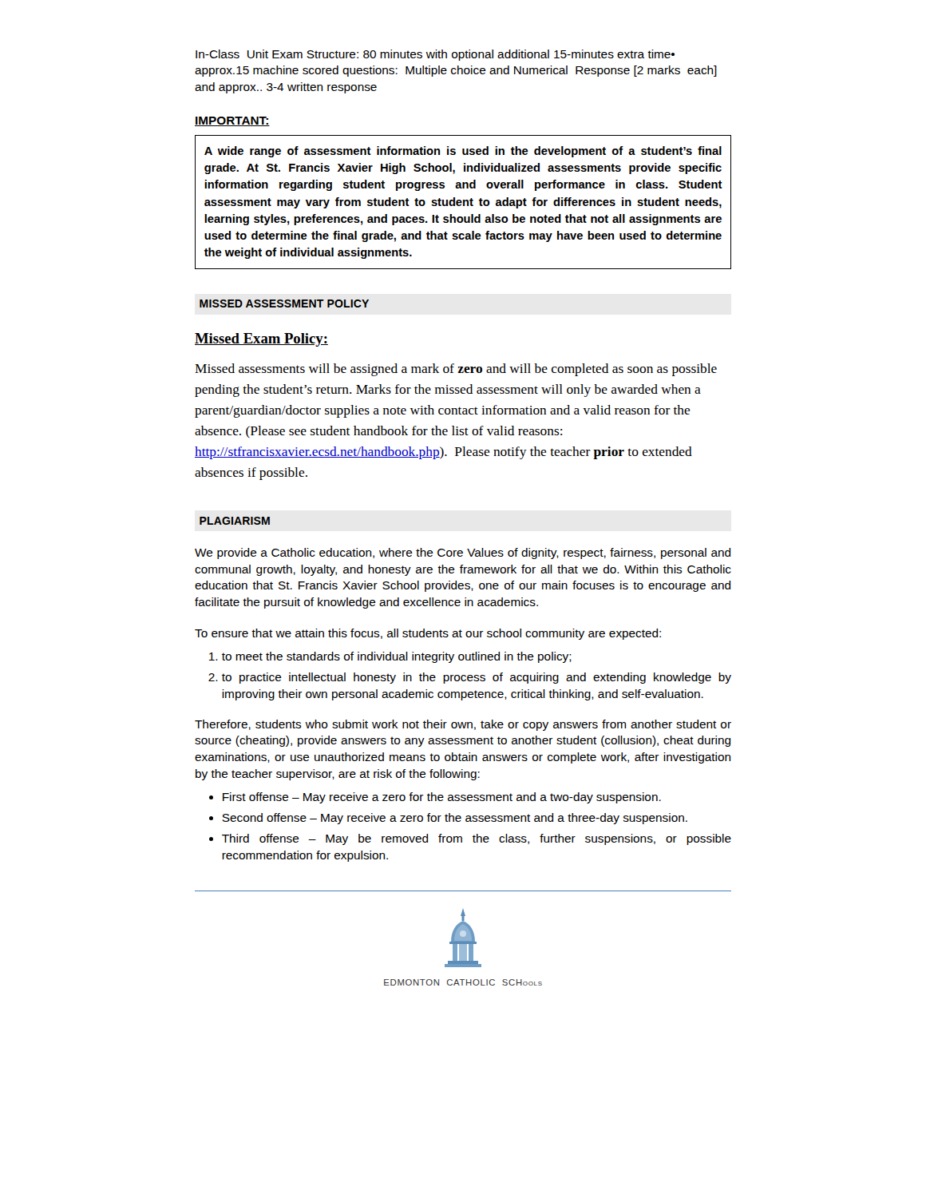In-Class Unit Exam Structure: 80 minutes with optional additional 15-minutes extra time• approx.15 machine scored questions: Multiple choice and Numerical Response [2 marks each] and approx.. 3-4 written response
IMPORTANT:
A wide range of assessment information is used in the development of a student’s final grade. At St. Francis Xavier High School, individualized assessments provide specific information regarding student progress and overall performance in class. Student assessment may vary from student to student to adapt for differences in student needs, learning styles, preferences, and paces. It should also be noted that not all assignments are used to determine the final grade, and that scale factors may have been used to determine the weight of individual assignments.
MISSED ASSESSMENT POLICY
Missed Exam Policy:
Missed assessments will be assigned a mark of zero and will be completed as soon as possible pending the student’s return. Marks for the missed assessment will only be awarded when a parent/guardian/doctor supplies a note with contact information and a valid reason for the absence. (Please see student handbook for the list of valid reasons: http://stfrancisxavier.ecsd.net/handbook.php). Please notify the teacher prior to extended absences if possible.
PLAGIARISM
We provide a Catholic education, where the Core Values of dignity, respect, fairness, personal and communal growth, loyalty, and honesty are the framework for all that we do. Within this Catholic education that St. Francis Xavier School provides, one of our main focuses is to encourage and facilitate the pursuit of knowledge and excellence in academics.
To ensure that we attain this focus, all students at our school community are expected:
to meet the standards of individual integrity outlined in the policy;
to practice intellectual honesty in the process of acquiring and extending knowledge by improving their own personal academic competence, critical thinking, and self-evaluation.
Therefore, students who submit work not their own, take or copy answers from another student or source (cheating), provide answers to any assessment to another student (collusion), cheat during examinations, or use unauthorized means to obtain answers or complete work, after investigation by the teacher supervisor, are at risk of the following:
First offense – May receive a zero for the assessment and a two-day suspension.
Second offense – May receive a zero for the assessment and a three-day suspension.
Third offense – May be removed from the class, further suspensions, or possible recommendation for expulsion.
EDMONTON CATHOLIC SCHools